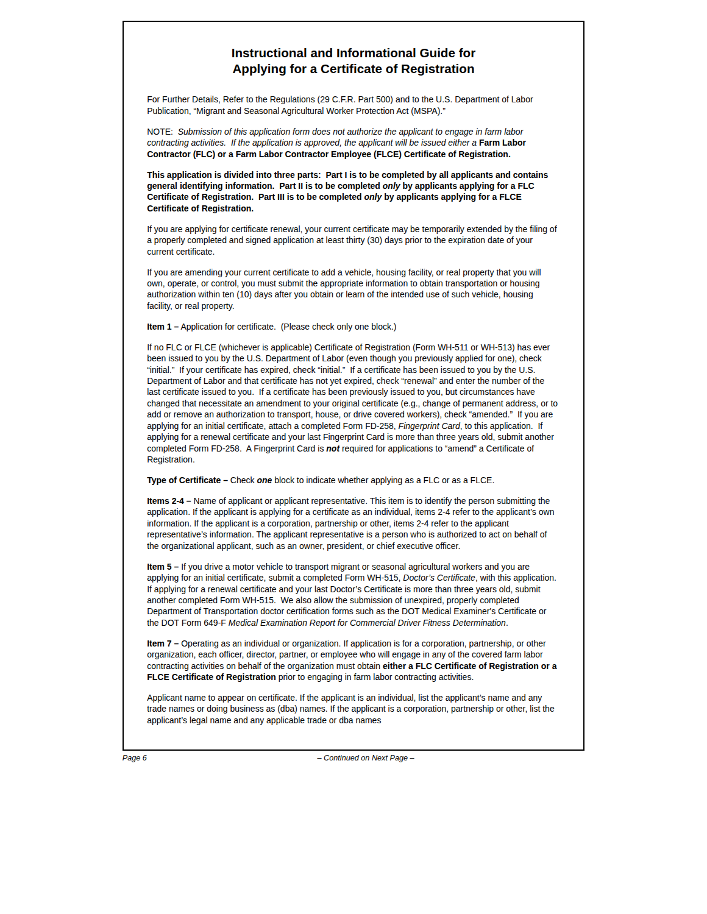Instructional and Informational Guide for
Applying for a Certificate of Registration
For Further Details, Refer to the Regulations (29 C.F.R. Part 500) and to the U.S. Department of Labor Publication, “Migrant and Seasonal Agricultural Worker Protection Act (MSPA).”
NOTE: Submission of this application form does not authorize the applicant to engage in farm labor contracting activities. If the application is approved, the applicant will be issued either a Farm Labor Contractor (FLC) or a Farm Labor Contractor Employee (FLCE) Certificate of Registration.
This application is divided into three parts: Part I is to be completed by all applicants and contains general identifying information. Part II is to be completed only by applicants applying for a FLC Certificate of Registration. Part III is to be completed only by applicants applying for a FLCE Certificate of Registration.
If you are applying for certificate renewal, your current certificate may be temporarily extended by the filing of a properly completed and signed application at least thirty (30) days prior to the expiration date of your current certificate.
If you are amending your current certificate to add a vehicle, housing facility, or real property that you will own, operate, or control, you must submit the appropriate information to obtain transportation or housing authorization within ten (10) days after you obtain or learn of the intended use of such vehicle, housing facility, or real property.
Item 1 – Application for certificate. (Please check only one block.)
If no FLC or FLCE (whichever is applicable) Certificate of Registration (Form WH-511 or WH-513) has ever been issued to you by the U.S. Department of Labor (even though you previously applied for one), check “initial.” If your certificate has expired, check “initial.” If a certificate has been issued to you by the U.S. Department of Labor and that certificate has not yet expired, check “renewal” and enter the number of the last certificate issued to you. If a certificate has been previously issued to you, but circumstances have changed that necessitate an amendment to your original certificate (e.g., change of permanent address, or to add or remove an authorization to transport, house, or drive covered workers), check “amended.” If you are applying for an initial certificate, attach a completed Form FD-258, Fingerprint Card, to this application. If applying for a renewal certificate and your last Fingerprint Card is more than three years old, submit another completed Form FD-258. A Fingerprint Card is not required for applications to “amend” a Certificate of Registration.
Type of Certificate – Check one block to indicate whether applying as a FLC or as a FLCE.
Items 2-4 – Name of applicant or applicant representative. This item is to identify the person submitting the application. If the applicant is applying for a certificate as an individual, items 2-4 refer to the applicant’s own information. If the applicant is a corporation, partnership or other, items 2-4 refer to the applicant representative’s information. The applicant representative is a person who is authorized to act on behalf of the organizational applicant, such as an owner, president, or chief executive officer.
Item 5 – If you drive a motor vehicle to transport migrant or seasonal agricultural workers and you are applying for an initial certificate, submit a completed Form WH-515, Doctor’s Certificate, with this application. If applying for a renewal certificate and your last Doctor’s Certificate is more than three years old, submit another completed Form WH-515. We also allow the submission of unexpired, properly completed Department of Transportation doctor certification forms such as the DOT Medical Examiner's Certificate or the DOT Form 649-F Medical Examination Report for Commercial Driver Fitness Determination.
Item 7 – Operating as an individual or organization. If application is for a corporation, partnership, or other organization, each officer, director, partner, or employee who will engage in any of the covered farm labor contracting activities on behalf of the organization must obtain either a FLC Certificate of Registration or a FLCE Certificate of Registration prior to engaging in farm labor contracting activities.
Applicant name to appear on certificate. If the applicant is an individual, list the applicant’s name and any trade names or doing business as (dba) names. If the applicant is a corporation, partnership or other, list the applicant’s legal name and any applicable trade or dba names
Page 6
– Continued on Next Page –